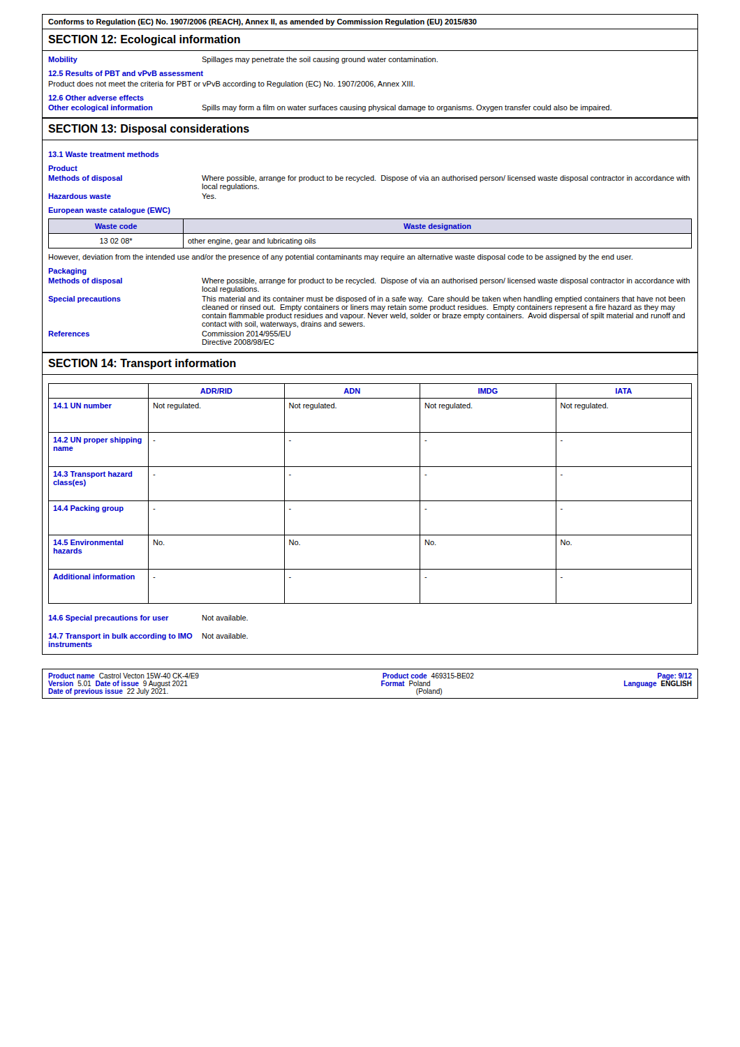Conforms to Regulation (EC) No. 1907/2006 (REACH), Annex II, as amended by Commission Regulation (EU) 2015/830
SECTION 12: Ecological information
Mobility
Spillages may penetrate the soil causing ground water contamination.
12.5 Results of PBT and vPvB assessment
Product does not meet the criteria for PBT or vPvB according to Regulation (EC) No. 1907/2006, Annex XIII.
12.6 Other adverse effects
Other ecological information
Spills may form a film on water surfaces causing physical damage to organisms. Oxygen transfer could also be impaired.
SECTION 13: Disposal considerations
13.1 Waste treatment methods
Product
Methods of disposal
Where possible, arrange for product to be recycled. Dispose of via an authorised person/ licensed waste disposal contractor in accordance with local regulations.
Hazardous waste
Yes.
European waste catalogue (EWC)
| Waste code | Waste designation |
| --- | --- |
| 13 02 08* | other engine, gear and lubricating oils |
However, deviation from the intended use and/or the presence of any potential contaminants may require an alternative waste disposal code to be assigned by the end user.
Packaging
Methods of disposal
Where possible, arrange for product to be recycled. Dispose of via an authorised person/ licensed waste disposal contractor in accordance with local regulations.
Special precautions
This material and its container must be disposed of in a safe way. Care should be taken when handling emptied containers that have not been cleaned or rinsed out. Empty containers or liners may retain some product residues. Empty containers represent a fire hazard as they may contain flammable product residues and vapour. Never weld, solder or braze empty containers. Avoid dispersal of spilt material and runoff and contact with soil, waterways, drains and sewers.
References
Commission 2014/955/EU
Directive 2008/98/EC
SECTION 14: Transport information
| | ADR/RID | ADN | IMDG | IATA |
| --- | --- | --- | --- | --- |
| 14.1 UN number | Not regulated. | Not regulated. | Not regulated. | Not regulated. |
| 14.2 UN proper shipping name | - | - | - | - |
| 14.3 Transport hazard class(es) | - | - | - | - |
| 14.4 Packing group | - | - | - | - |
| 14.5 Environmental hazards | No. | No. | No. | No. |
| Additional information | - | - | - | - |
14.6 Special precautions for user
Not available.
14.7 Transport in bulk according to IMO instruments
Not available.
Product name Castrol Vecton 15W-40 CK-4/E9
Product code 469315-BE02
Page: 9/12
Version 5.01 Date of issue 9 August 2021
Format Poland
Language ENGLISH
Date of previous issue 22 July 2021.
(Poland)